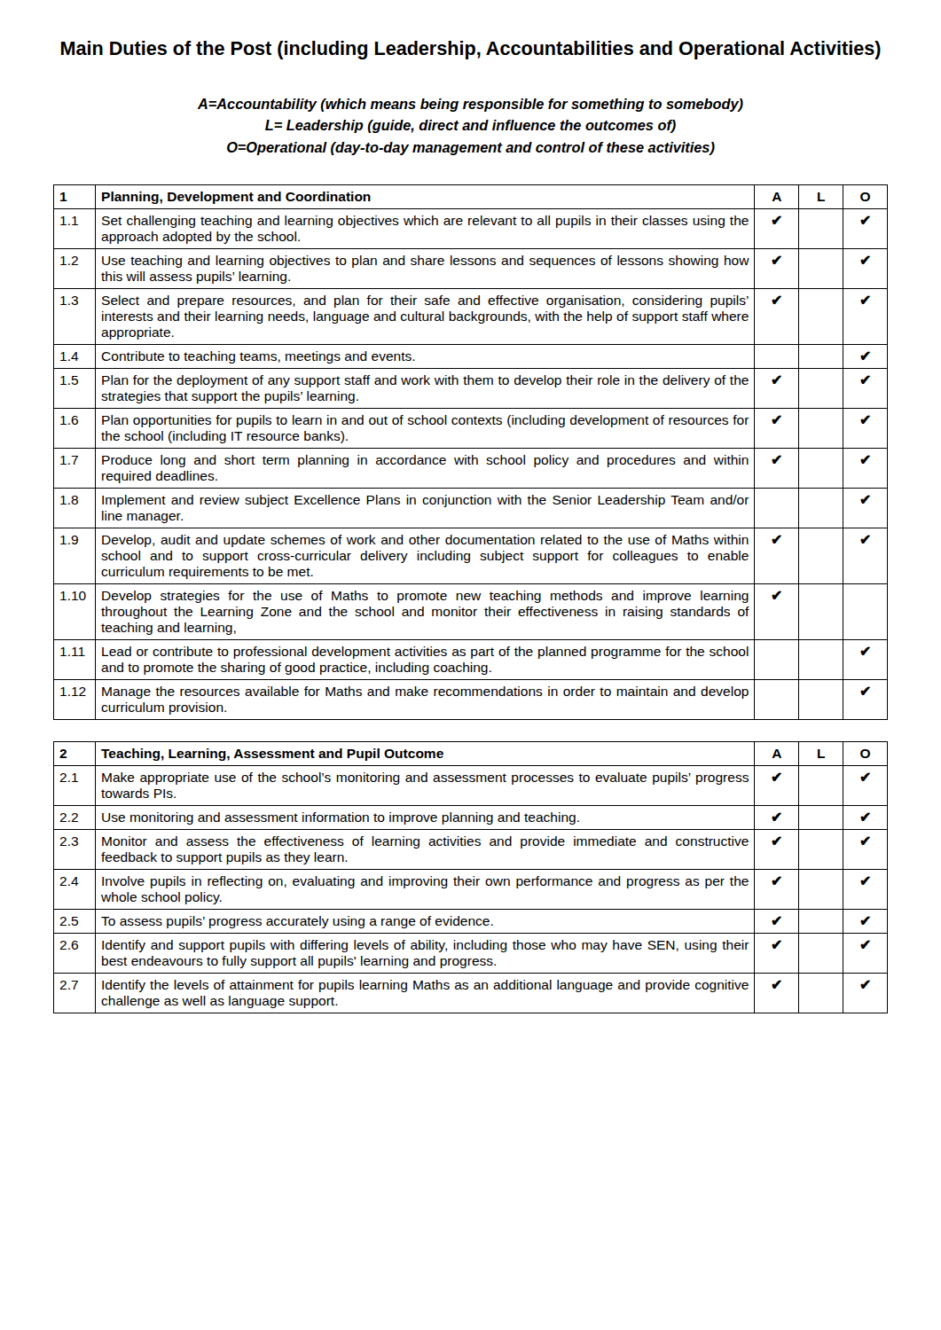Main Duties of the Post (including Leadership, Accountabilities and Operational Activities)
A=Accountability (which means being responsible for something to somebody)
L= Leadership (guide, direct and influence the outcomes of)
O=Operational (day-to-day management and control of these activities)
| 1 | Planning, Development and Coordination | A | L | O |
| --- | --- | --- | --- | --- |
| 1.1 | Set challenging teaching and learning objectives which are relevant to all pupils in their classes using the approach adopted by the school. | ✔ | | ✔ |
| 1.2 | Use teaching and learning objectives to plan and share lessons and sequences of lessons showing how this will assess pupils’ learning. | ✔ | | ✔ |
| 1.3 | Select and prepare resources, and plan for their safe and effective organisation, considering pupils’ interests and their learning needs, language and cultural backgrounds, with the help of support staff where appropriate. | ✔ | | ✔ |
| 1.4 | Contribute to teaching teams, meetings and events. | | | ✔ |
| 1.5 | Plan for the deployment of any support staff and work with them to develop their role in the delivery of the strategies that support the pupils’ learning. | ✔ | | ✔ |
| 1.6 | Plan opportunities for pupils to learn in and out of school contexts (including development of resources for the school (including IT resource banks). | ✔ | | ✔ |
| 1.7 | Produce long and short term planning in accordance with school policy and procedures and within required deadlines. | ✔ | | ✔ |
| 1.8 | Implement and review subject Excellence Plans in conjunction with the Senior Leadership Team and/or line manager. | | | ✔ |
| 1.9 | Develop, audit and update schemes of work and other documentation related to the use of Maths within school and to support cross-curricular delivery including subject support for colleagues to enable curriculum requirements to be met. | ✔ | | ✔ |
| 1.10 | Develop strategies for the use of Maths to promote new teaching methods and improve learning throughout the Learning Zone and the school and monitor their effectiveness in raising standards of teaching and learning, | ✔ | | |
| 1.11 | Lead or contribute to professional development activities as part of the planned programme for the school and to promote the sharing of good practice, including coaching. | | | ✔ |
| 1.12 | Manage the resources available for Maths and make recommendations in order to maintain and develop curriculum provision. | | | ✔ |
| 2 | Teaching, Learning, Assessment and Pupil Outcome | A | L | O |
| --- | --- | --- | --- | --- |
| 2.1 | Make appropriate use of the school’s monitoring and assessment processes to evaluate pupils’ progress towards PIs. | ✔ | | ✔ |
| 2.2 | Use monitoring and assessment information to improve planning and teaching. | ✔ | | ✔ |
| 2.3 | Monitor and assess the effectiveness of learning activities and provide immediate and constructive feedback to support pupils as they learn. | ✔ | | ✔ |
| 2.4 | Involve pupils in reflecting on, evaluating and improving their own performance and progress as per the whole school policy. | ✔ | | ✔ |
| 2.5 | To assess pupils’ progress accurately using a range of evidence. | ✔ | | ✔ |
| 2.6 | Identify and support pupils with differing levels of ability, including those who may have SEN, using their best endeavours to fully support all pupils' learning and progress. | ✔ | | ✔ |
| 2.7 | Identify the levels of attainment for pupils learning Maths as an additional language and provide cognitive challenge as well as language support. | ✔ | | ✔ |